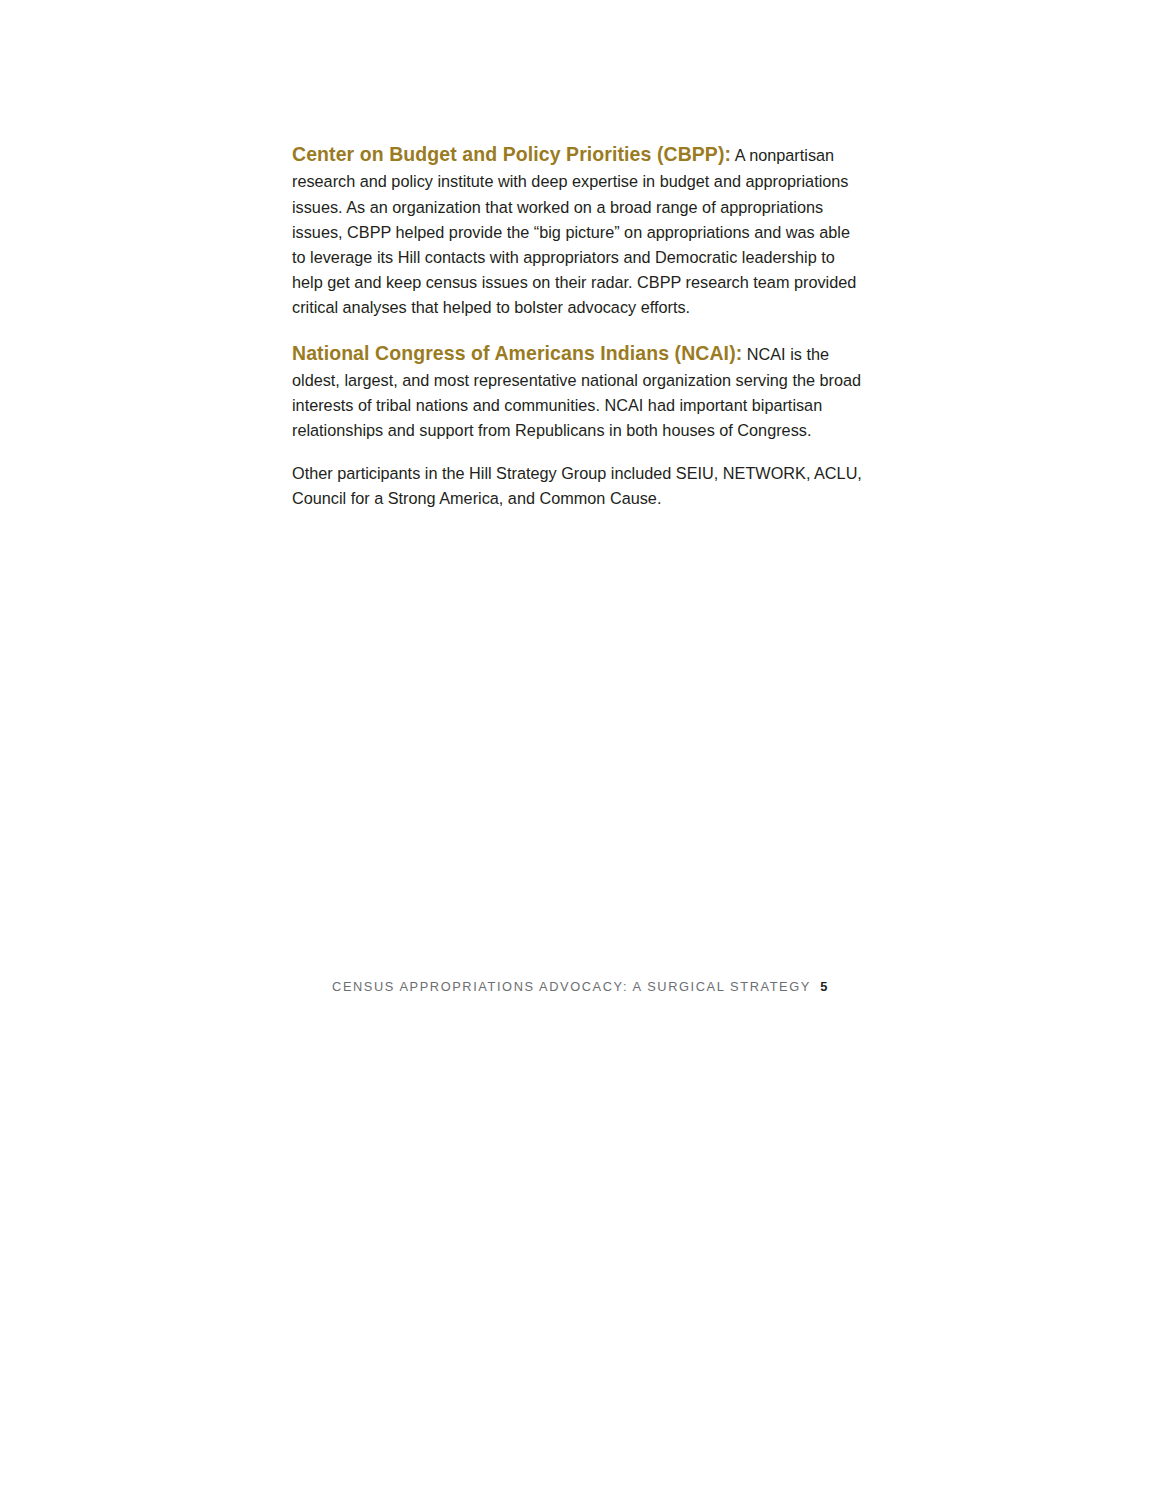Center on Budget and Policy Priorities (CBPP): A nonpartisan research and policy institute with deep expertise in budget and appropriations issues. As an organization that worked on a broad range of appropriations issues, CBPP helped provide the “big picture” on appropriations and was able to leverage its Hill contacts with appropriators and Democratic leadership to help get and keep census issues on their radar. CBPP research team provided critical analyses that helped to bolster advocacy efforts.
National Congress of Americans Indians (NCAI): NCAI is the oldest, largest, and most representative national organization serving the broad interests of tribal nations and communities. NCAI had important bipartisan relationships and support from Republicans in both houses of Congress.
Other participants in the Hill Strategy Group included SEIU, NETWORK, ACLU, Council for a Strong America, and Common Cause.
Census Appropriations Advocacy: A Surgical Strategy 5